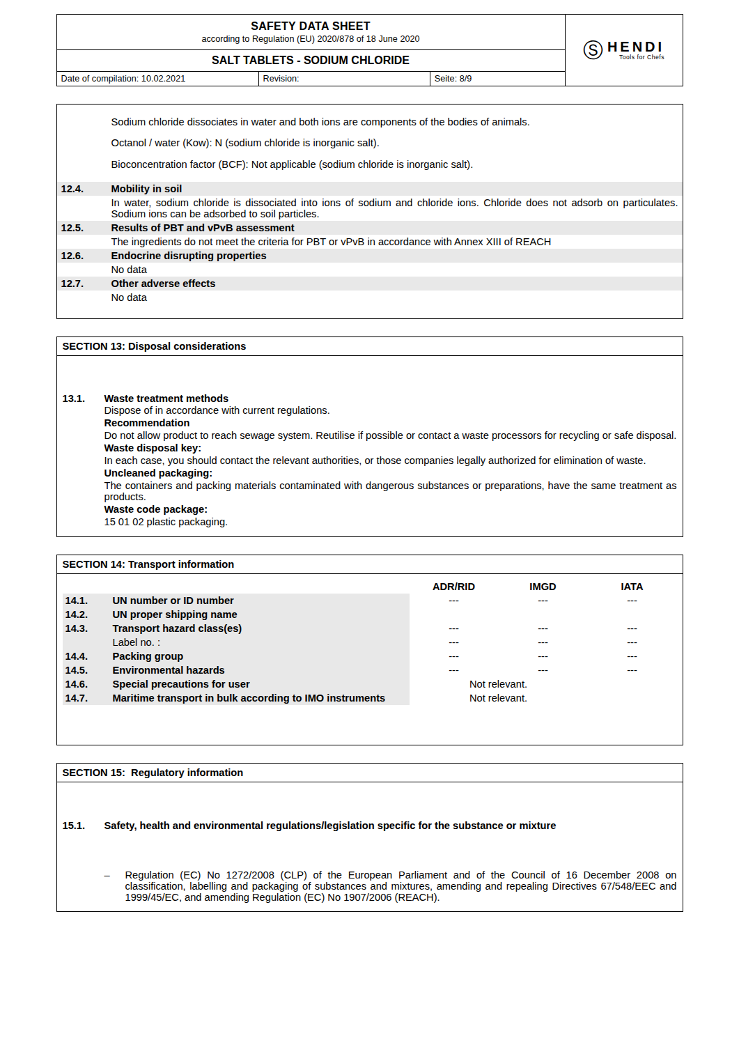SAFETY DATA SHEET
according to Regulation (EU) 2020/878 of 18 June 2020
SALT TABLETS - SODIUM CHLORIDE
Date of compilation: 10.02.2021
Revision:
Seite: 8/9
Ⓢ
HENDI
Tools for Chefs
| | Sodium chloride dissociates in water and both ions are components of the bodies of animals. Octanol / water (Kow): N (sodium chloride is inorganic salt). Bioconcentration factor (BCF): Not applicable (sodium chloride is inorganic salt). |
| 12.4. | Mobility in soil |
| | In water, sodium chloride is dissociated into ions of sodium and chloride ions. Chloride does not adsorb on particulates. Sodium ions can be adsorbed to soil particles. |
| 12.5. | Results of PBT and vPvB assessment |
| | The ingredients do not meet the criteria for PBT or vPvB in accordance with Annex XIII of REACH |
| 12.6. | Endocrine disrupting properties |
| | No data |
| 12.7. | Other adverse effects |
| | No data |
SECTION 13: Disposal considerations
13.1.
Waste treatment methods
Dispose of in accordance with current regulations.
Recommendation
Do not allow product to reach sewage system. Reutilise if possible or contact a waste processors for recycling or safe disposal.
Waste disposal key:
In each case, you should contact the relevant authorities, or those companies legally authorized for elimination of waste.
Uncleaned packaging:
The containers and packing materials contaminated with dangerous substances or preparations, have the same treatment as products.
Waste code package:
15 01 02 plastic packaging.
SECTION 14: Transport information
| | | ADR/RID | IMGD | IATA |
| 14.1. | UN number or ID number | --- | --- | --- |
| 14.2. | UN proper shipping name | | | |
| 14.3. | Transport hazard class(es) | --- | --- | --- |
| | Label no. : | --- | --- | --- |
| 14.4. | Packing group | --- | --- | --- |
| 14.5. | Environmental hazards | --- | --- | --- |
| 14.6. | Special precautions for user | Not relevant. | |
| 14.7. | Maritime transport in bulk according to IMO instruments | Not relevant. | |
SECTION 15: Regulatory information
15.1.
Safety, health and environmental regulations/legislation specific for the substance or mixture
–
Regulation (EC) No 1272/2008 (CLP) of the European Parliament and of the Council of 16 December 2008 on classification, labelling and packaging of substances and mixtures, amending and repealing Directives 67/548/EEC and 1999/45/EC, and amending Regulation (EC) No 1907/2006 (REACH).